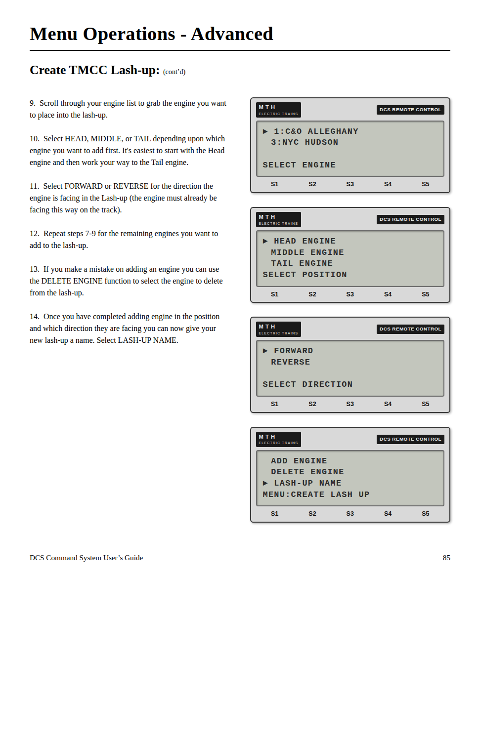Menu Operations - Advanced
Create TMCC Lash-up: (cont’d)
9. Scroll through your engine list to grab the engine you want to place into the lash-up.
10. Select HEAD, MIDDLE, or TAIL depending upon which engine you want to add first. It's easiest to start with the Head engine and then work your way to the Tail engine.
11. Select FORWARD or REVERSE for the direction the engine is facing in the Lash-up (the engine must already be facing this way on the track).
12. Repeat steps 7-9 for the remaining engines you want to add to the lash-up.
13. If you make a mistake on adding an engine you can use the DELETE ENGINE function to select the engine to delete from the lash-up.
14. Once you have completed adding engine in the position and which direction they are facing you can now give your new lash-up a name. Select LASH-UP NAME.
M T HELECTRIC TRAINS DCS REMOTE CONTROL
► 1:C&O ALLEGHANY
3:NYC HUDSON
SELECT ENGINE
S1 S2 S3 S4 S5
M T HELECTRIC TRAINS DCS REMOTE CONTROL
► HEAD ENGINE
MIDDLE ENGINE
TAIL ENGINE
SELECT POSITION
S1 S2 S3 S4 S5
M T HELECTRIC TRAINS DCS REMOTE CONTROL
► FORWARD
REVERSE
SELECT DIRECTION
S1 S2 S3 S4 S5
M T HELECTRIC TRAINS DCS REMOTE CONTROL
ADD ENGINE
DELETE ENGINE
► LASH-UP NAME
MENU:CREATE LASH UP
S1 S2 S3 S4 S5
DCS Command System User’s Guide 85